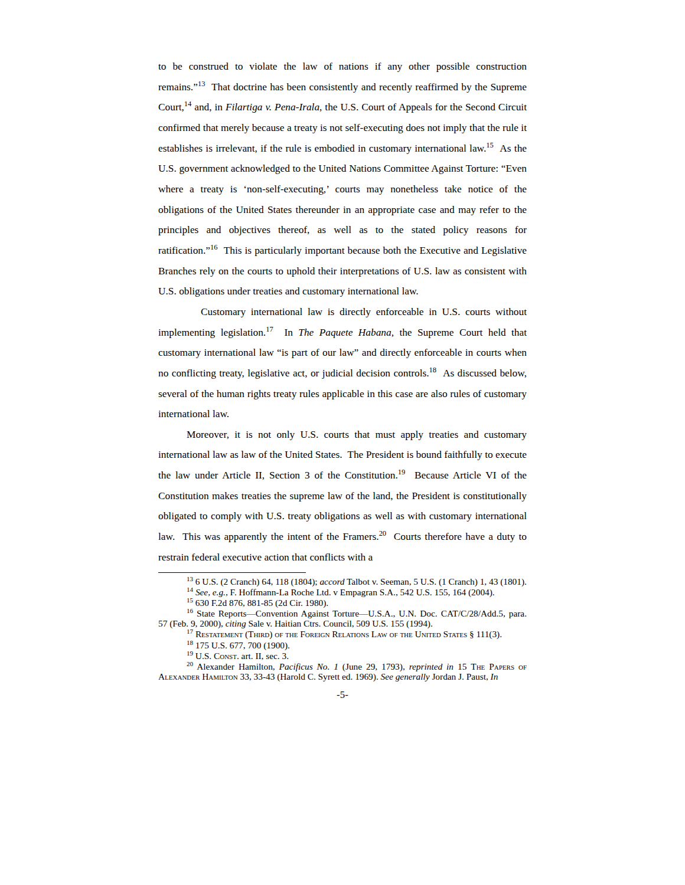to be construed to violate the law of nations if any other possible construction remains.”13 That doctrine has been consistently and recently reaffirmed by the Supreme Court,14 and, in Filartiga v. Pena-Irala, the U.S. Court of Appeals for the Second Circuit confirmed that merely because a treaty is not self-executing does not imply that the rule it establishes is irrelevant, if the rule is embodied in customary international law.15 As the U.S. government acknowledged to the United Nations Committee Against Torture: “Even where a treaty is ‘non-self-executing,’ courts may nonetheless take notice of the obligations of the United States thereunder in an appropriate case and may refer to the principles and objectives thereof, as well as to the stated policy reasons for ratification.”16 This is particularly important because both the Executive and Legislative Branches rely on the courts to uphold their interpretations of U.S. law as consistent with U.S. obligations under treaties and customary international law.
Customary international law is directly enforceable in U.S. courts without implementing legislation.17 In The Paquete Habana, the Supreme Court held that customary international law “is part of our law” and directly enforceable in courts when no conflicting treaty, legislative act, or judicial decision controls.18 As discussed below, several of the human rights treaty rules applicable in this case are also rules of customary international law.
Moreover, it is not only U.S. courts that must apply treaties and customary international law as law of the United States. The President is bound faithfully to execute the law under Article II, Section 3 of the Constitution.19 Because Article VI of the Constitution makes treaties the supreme law of the land, the President is constitutionally obligated to comply with U.S. treaty obligations as well as with customary international law. This was apparently the intent of the Framers.20 Courts therefore have a duty to restrain federal executive action that conflicts with a
13 6 U.S. (2 Cranch) 64, 118 (1804); accord Talbot v. Seeman, 5 U.S. (1 Cranch) 1, 43 (1801).
14 See, e.g., F. Hoffmann-La Roche Ltd. v Empagran S.A., 542 U.S. 155, 164 (2004).
15 630 F.2d 876, 881-85 (2d Cir. 1980).
16 State Reports—Convention Against Torture—U.S.A., U.N. Doc. CAT/C/28/Add.5, para. 57 (Feb. 9, 2000), citing Sale v. Haitian Ctrs. Council, 509 U.S. 155 (1994).
17 Restatement (Third) of the Foreign Relations Law of the United States § 111(3).
18 175 U.S. 677, 700 (1900).
19 U.S. Const. art. II, sec. 3.
20 Alexander Hamilton, Pacificus No. 1 (June 29, 1793), reprinted in 15 The Papers of Alexander Hamilton 33, 33-43 (Harold C. Syrett ed. 1969). See generally Jordan J. Paust, In
-5-